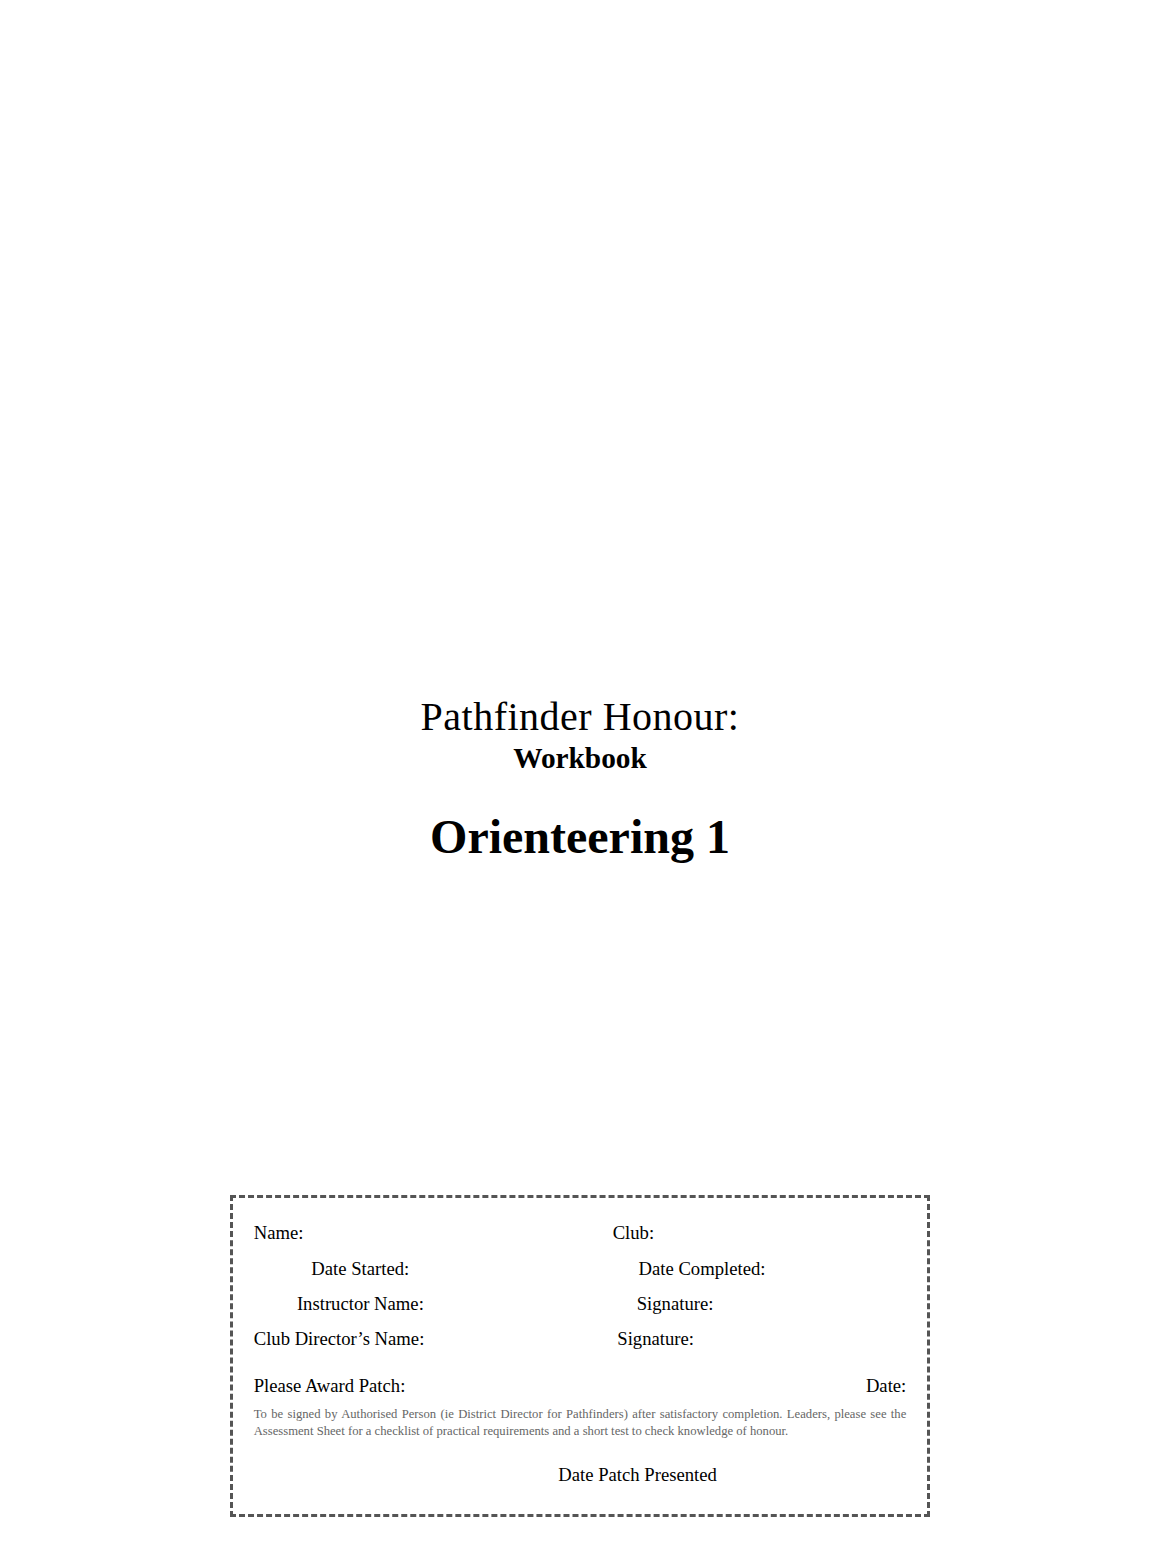Pathfinder Honour:
Workbook
Orienteering 1
Name:
Club:
Date Started:
Date Completed:
Instructor Name:
Signature:
Club Director’s Name:
Signature:
Please Award Patch:
Date:
To be signed by Authorised Person (ie District Director for Pathfinders) after satisfactory completion. Leaders, please see the Assessment Sheet for a checklist of practical requirements and a short test to check knowledge of honour.
Date Patch Presented